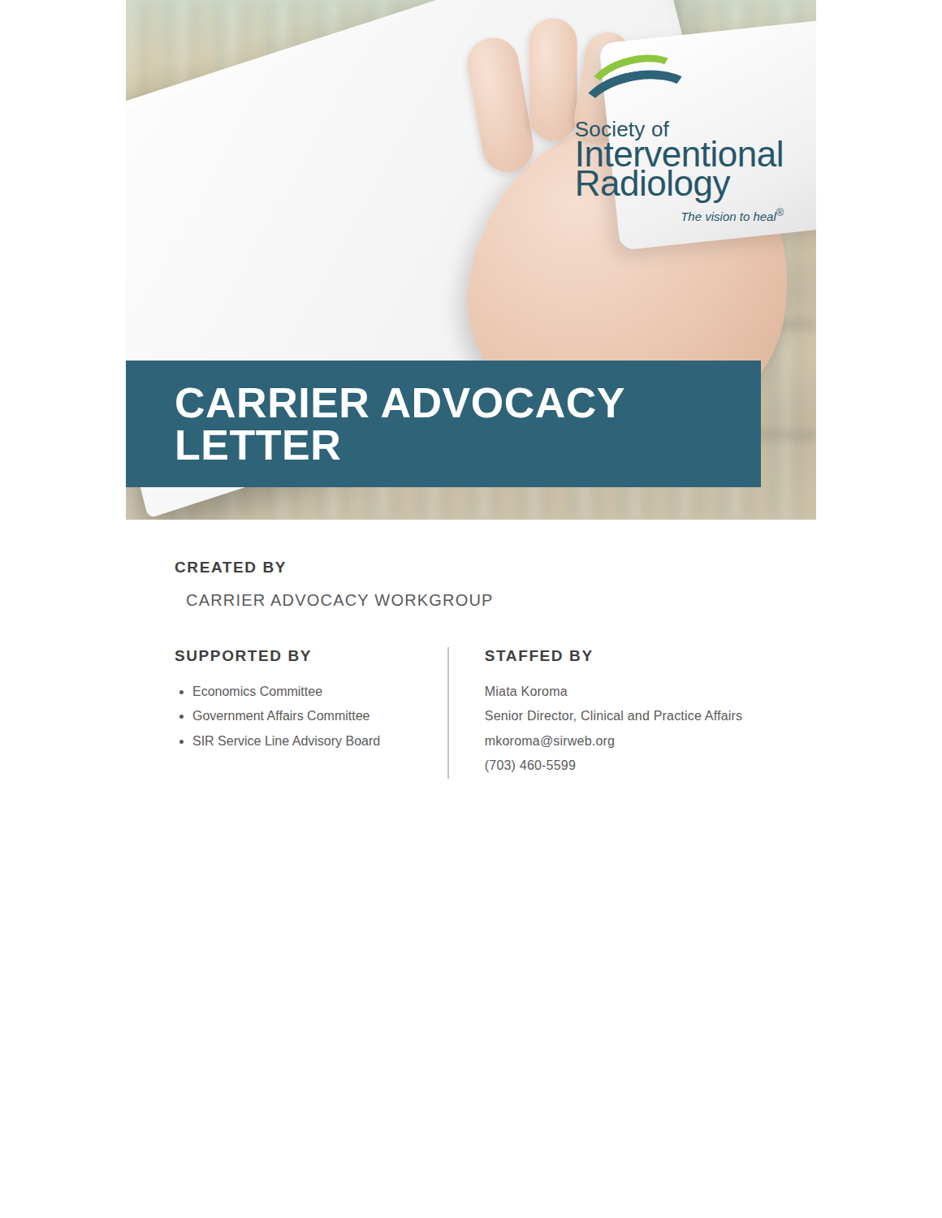Society of Interventional Radiology
The vision to heal®
CARRIER ADVOCACY LETTER
Created by
Carrier Advocacy Workgroup
Supported by
Economics Committee
Government Affairs Committee
SIR Service Line Advisory Board
Staffed by
Miata Koroma
Senior Director, Clinical and Practice Affairs
mkoroma@sirweb.org
(703) 460-5599